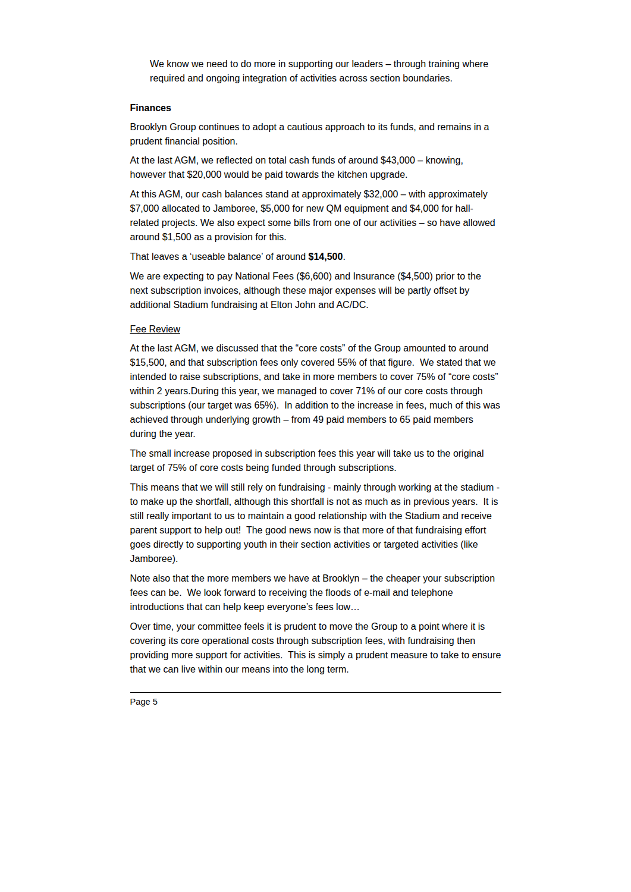We know we need to do more in supporting our leaders – through training where required and ongoing integration of activities across section boundaries.
Finances
Brooklyn Group continues to adopt a cautious approach to its funds, and remains in a prudent financial position.
At the last AGM, we reflected on total cash funds of around $43,000 – knowing, however that $20,000 would be paid towards the kitchen upgrade.
At this AGM, our cash balances stand at approximately $32,000 – with approximately $7,000 allocated to Jamboree, $5,000 for new QM equipment and $4,000 for hall-related projects. We also expect some bills from one of our activities – so have allowed around $1,500 as a provision for this.
That leaves a ‘useable balance’ of around $14,500.
We are expecting to pay National Fees ($6,600) and Insurance ($4,500) prior to the next subscription invoices, although these major expenses will be partly offset by additional Stadium fundraising at Elton John and AC/DC.
Fee Review
At the last AGM, we discussed that the “core costs” of the Group amounted to around $15,500, and that subscription fees only covered 55% of that figure. We stated that we intended to raise subscriptions, and take in more members to cover 75% of “core costs” within 2 years.During this year, we managed to cover 71% of our core costs through subscriptions (our target was 65%). In addition to the increase in fees, much of this was achieved through underlying growth – from 49 paid members to 65 paid members during the year.
The small increase proposed in subscription fees this year will take us to the original target of 75% of core costs being funded through subscriptions.
This means that we will still rely on fundraising - mainly through working at the stadium - to make up the shortfall, although this shortfall is not as much as in previous years. It is still really important to us to maintain a good relationship with the Stadium and receive parent support to help out! The good news now is that more of that fundraising effort goes directly to supporting youth in their section activities or targeted activities (like Jamboree).
Note also that the more members we have at Brooklyn – the cheaper your subscription fees can be. We look forward to receiving the floods of e-mail and telephone introductions that can help keep everyone’s fees low…
Over time, your committee feels it is prudent to move the Group to a point where it is covering its core operational costs through subscription fees, with fundraising then providing more support for activities. This is simply a prudent measure to take to ensure that we can live within our means into the long term.
Page 5